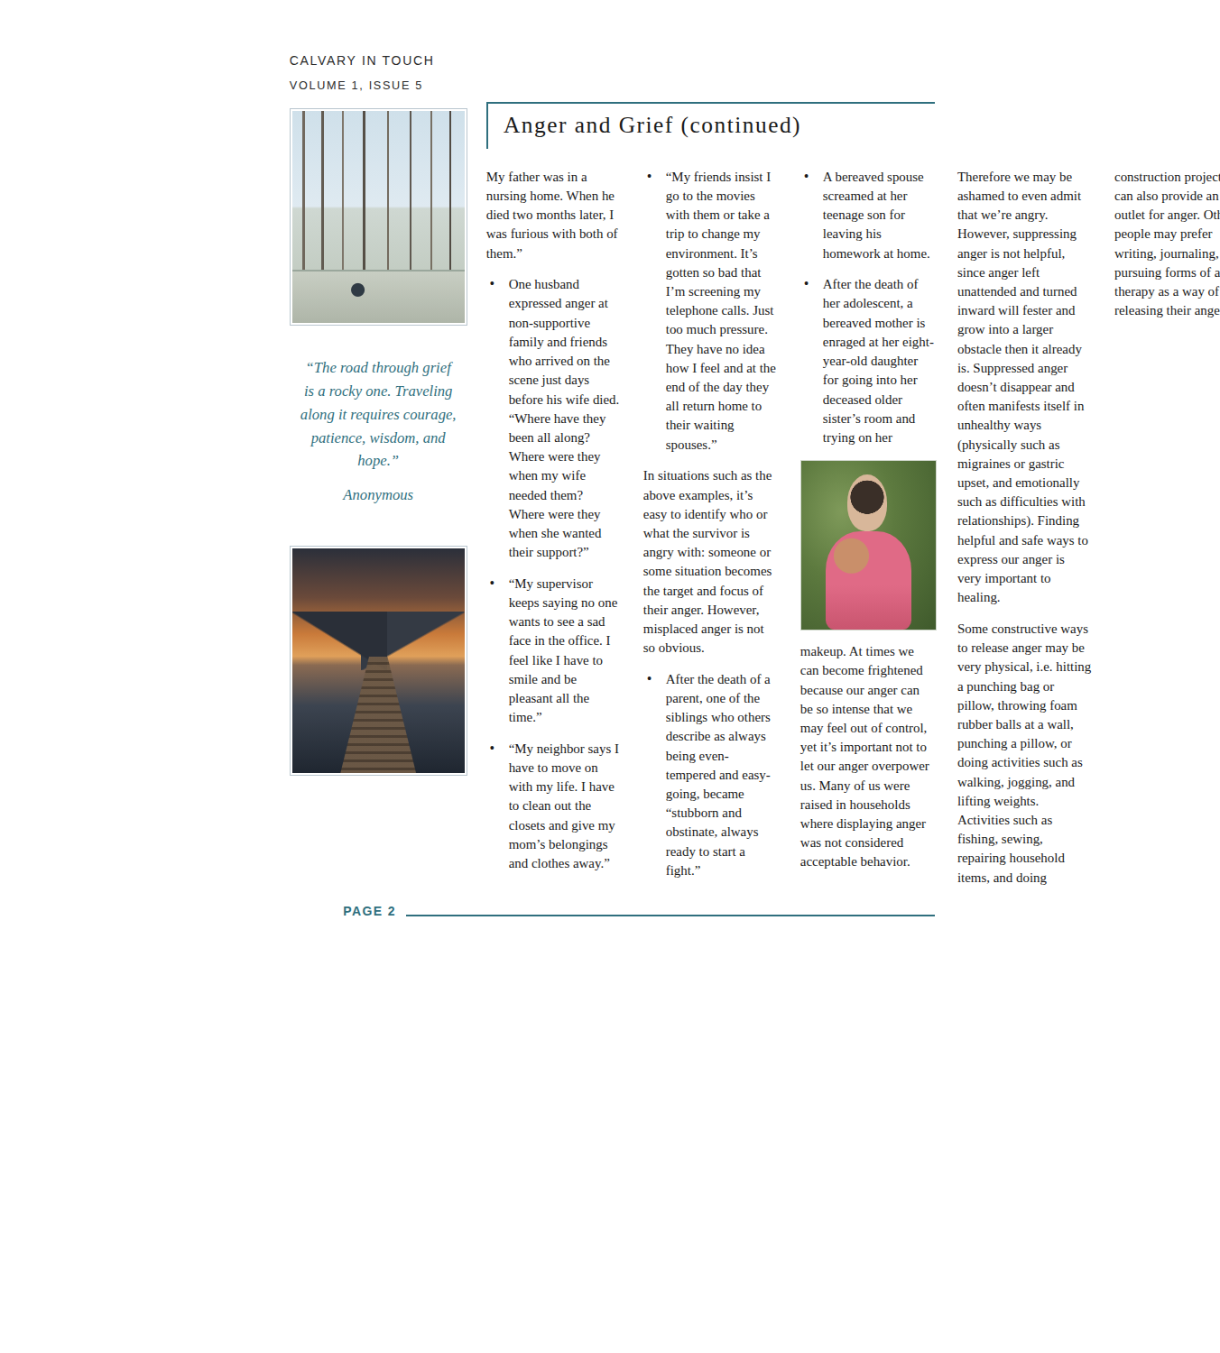CALVARY IN TOUCH
VOLUME 1, ISSUE 5
“The road through grief is a rocky one. Traveling along it requires courage, patience, wisdom, and hope.” Anonymous
Anger and Grief (continued)
My father was in a nursing home. When he died two months later, I was furious with both of them.”
One husband expressed anger at non-supportive family and friends who arrived on the scene just days before his wife died. “Where have they been all along? Where were they when my wife needed them? Where were they when she wanted their support?”
“My supervisor keeps saying no one wants to see a sad face in the office. I feel like I have to smile and be pleasant all the time.”
“My neighbor says I have to move on with my life. I have to clean out the closets and give my mom’s belongings and clothes away.”
“My friends insist I go to the movies with them or take a trip to change my environment. It’s gotten so bad that I’m screening my telephone calls. Just too much pressure. They have no idea how I feel and at the end of the day they all return home to their waiting spouses.”
In situations such as the above examples, it’s easy to identify who or what the survivor is angry with: someone or some situation becomes the target and focus of their anger. However, misplaced anger is not so obvious.
After the death of a parent, one of the siblings who others describe as always being even-tempered and easy-going, became “stubborn and obstinate, always ready to start a fight.”
A bereaved spouse screamed at her teenage son for leaving his homework at home.
After the death of her adolescent, a bereaved mother is enraged at her eight-year-old daughter for going into her deceased older sister’s room and trying on her
makeup. At times we can become frightened because our anger can be so intense that we may feel out of control, yet it’s important not to let our anger overpower us. Many of us were raised in households where displaying anger was not considered acceptable behavior. Therefore we may be ashamed to even admit that we’re angry. However, suppressing anger is not helpful, since anger left unattended and turned inward will fester and grow into a larger obstacle then it already is. Suppressed anger doesn’t disappear and often manifests itself in unhealthy ways (physically such as migraines or gastric upset, and emotionally such as difficulties with relationships). Finding helpful and safe ways to express our anger is very important to healing.
Some constructive ways to release anger may be very physical, i.e. hitting a punching bag or pillow, throwing foam rubber balls at a wall, punching a pillow, or doing activities such as walking, jogging, and lifting weights. Activities such as fishing, sewing, repairing household items, and doing construction projects can also provide an outlet for anger. Other people may prefer writing, journaling, or pursuing forms of art therapy as a way of releasing their anger.
PAGE 2